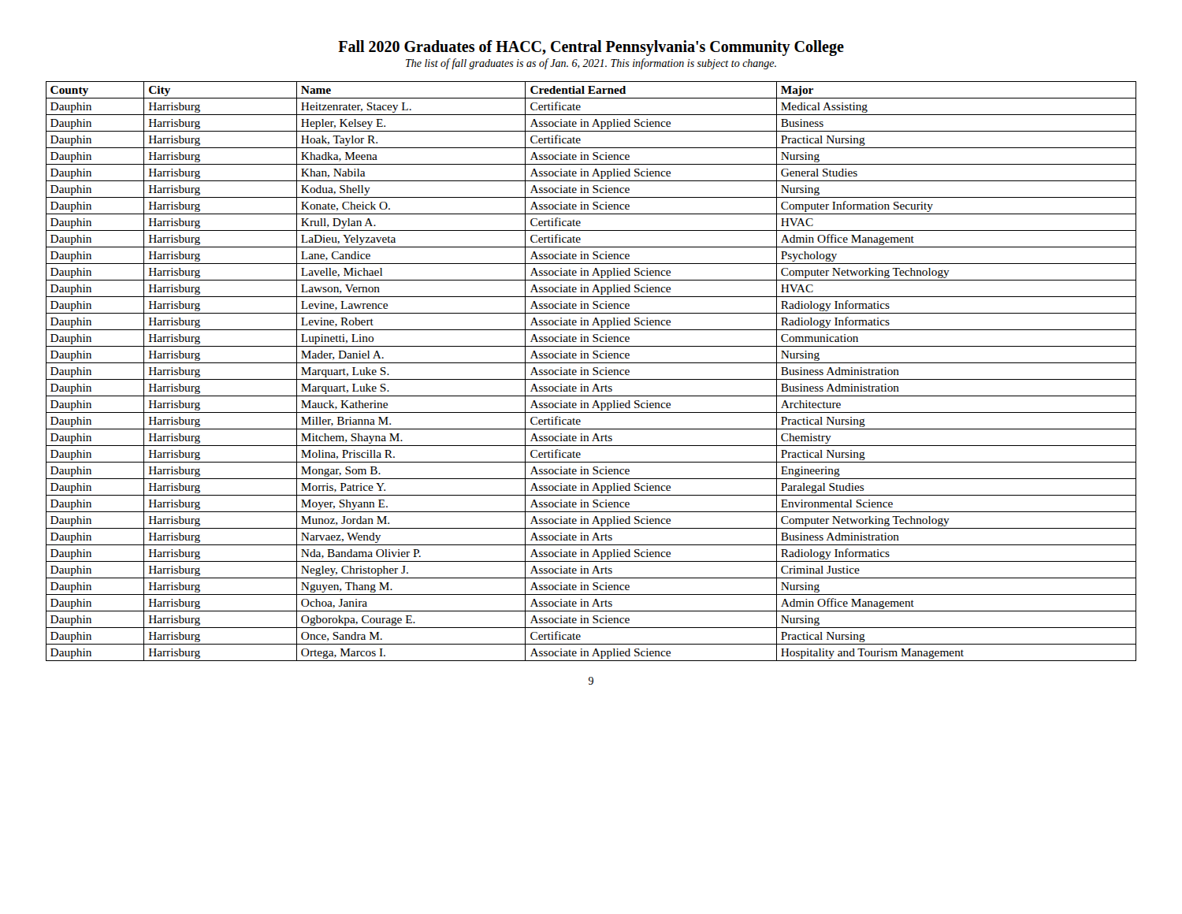Fall 2020 Graduates of HACC, Central Pennsylvania's Community College
The list of fall graduates is as of Jan. 6, 2021. This information is subject to change.
| County | City | Name | Credential Earned | Major |
| --- | --- | --- | --- | --- |
| Dauphin | Harrisburg | Heitzenrater, Stacey L. | Certificate | Medical Assisting |
| Dauphin | Harrisburg | Hepler, Kelsey E. | Associate in Applied Science | Business |
| Dauphin | Harrisburg | Hoak, Taylor R. | Certificate | Practical Nursing |
| Dauphin | Harrisburg | Khadka, Meena | Associate in Science | Nursing |
| Dauphin | Harrisburg | Khan, Nabila | Associate in Applied Science | General Studies |
| Dauphin | Harrisburg | Kodua, Shelly | Associate in Science | Nursing |
| Dauphin | Harrisburg | Konate, Cheick O. | Associate in Science | Computer Information Security |
| Dauphin | Harrisburg | Krull, Dylan A. | Certificate | HVAC |
| Dauphin | Harrisburg | LaDieu, Yelyzaveta | Certificate | Admin Office Management |
| Dauphin | Harrisburg | Lane, Candice | Associate in Science | Psychology |
| Dauphin | Harrisburg | Lavelle, Michael | Associate in Applied Science | Computer Networking Technology |
| Dauphin | Harrisburg | Lawson, Vernon | Associate in Applied Science | HVAC |
| Dauphin | Harrisburg | Levine, Lawrence | Associate in Science | Radiology Informatics |
| Dauphin | Harrisburg | Levine, Robert | Associate in Applied Science | Radiology Informatics |
| Dauphin | Harrisburg | Lupinetti, Lino | Associate in Science | Communication |
| Dauphin | Harrisburg | Mader, Daniel A. | Associate in Science | Nursing |
| Dauphin | Harrisburg | Marquart, Luke S. | Associate in Science | Business Administration |
| Dauphin | Harrisburg | Marquart, Luke S. | Associate in Arts | Business Administration |
| Dauphin | Harrisburg | Mauck, Katherine | Associate in Applied Science | Architecture |
| Dauphin | Harrisburg | Miller, Brianna M. | Certificate | Practical Nursing |
| Dauphin | Harrisburg | Mitchem, Shayna M. | Associate in Arts | Chemistry |
| Dauphin | Harrisburg | Molina, Priscilla R. | Certificate | Practical Nursing |
| Dauphin | Harrisburg | Mongar, Som B. | Associate in Science | Engineering |
| Dauphin | Harrisburg | Morris, Patrice Y. | Associate in Applied Science | Paralegal Studies |
| Dauphin | Harrisburg | Moyer, Shyann E. | Associate in Science | Environmental Science |
| Dauphin | Harrisburg | Munoz, Jordan M. | Associate in Applied Science | Computer Networking Technology |
| Dauphin | Harrisburg | Narvaez, Wendy | Associate in Arts | Business Administration |
| Dauphin | Harrisburg | Nda, Bandama Olivier P. | Associate in Applied Science | Radiology Informatics |
| Dauphin | Harrisburg | Negley, Christopher J. | Associate in Arts | Criminal Justice |
| Dauphin | Harrisburg | Nguyen, Thang M. | Associate in Science | Nursing |
| Dauphin | Harrisburg | Ochoa, Janira | Associate in Arts | Admin Office Management |
| Dauphin | Harrisburg | Ogborokpa, Courage E. | Associate in Science | Nursing |
| Dauphin | Harrisburg | Once, Sandra M. | Certificate | Practical Nursing |
| Dauphin | Harrisburg | Ortega, Marcos I. | Associate in Applied Science | Hospitality and Tourism Management |
9